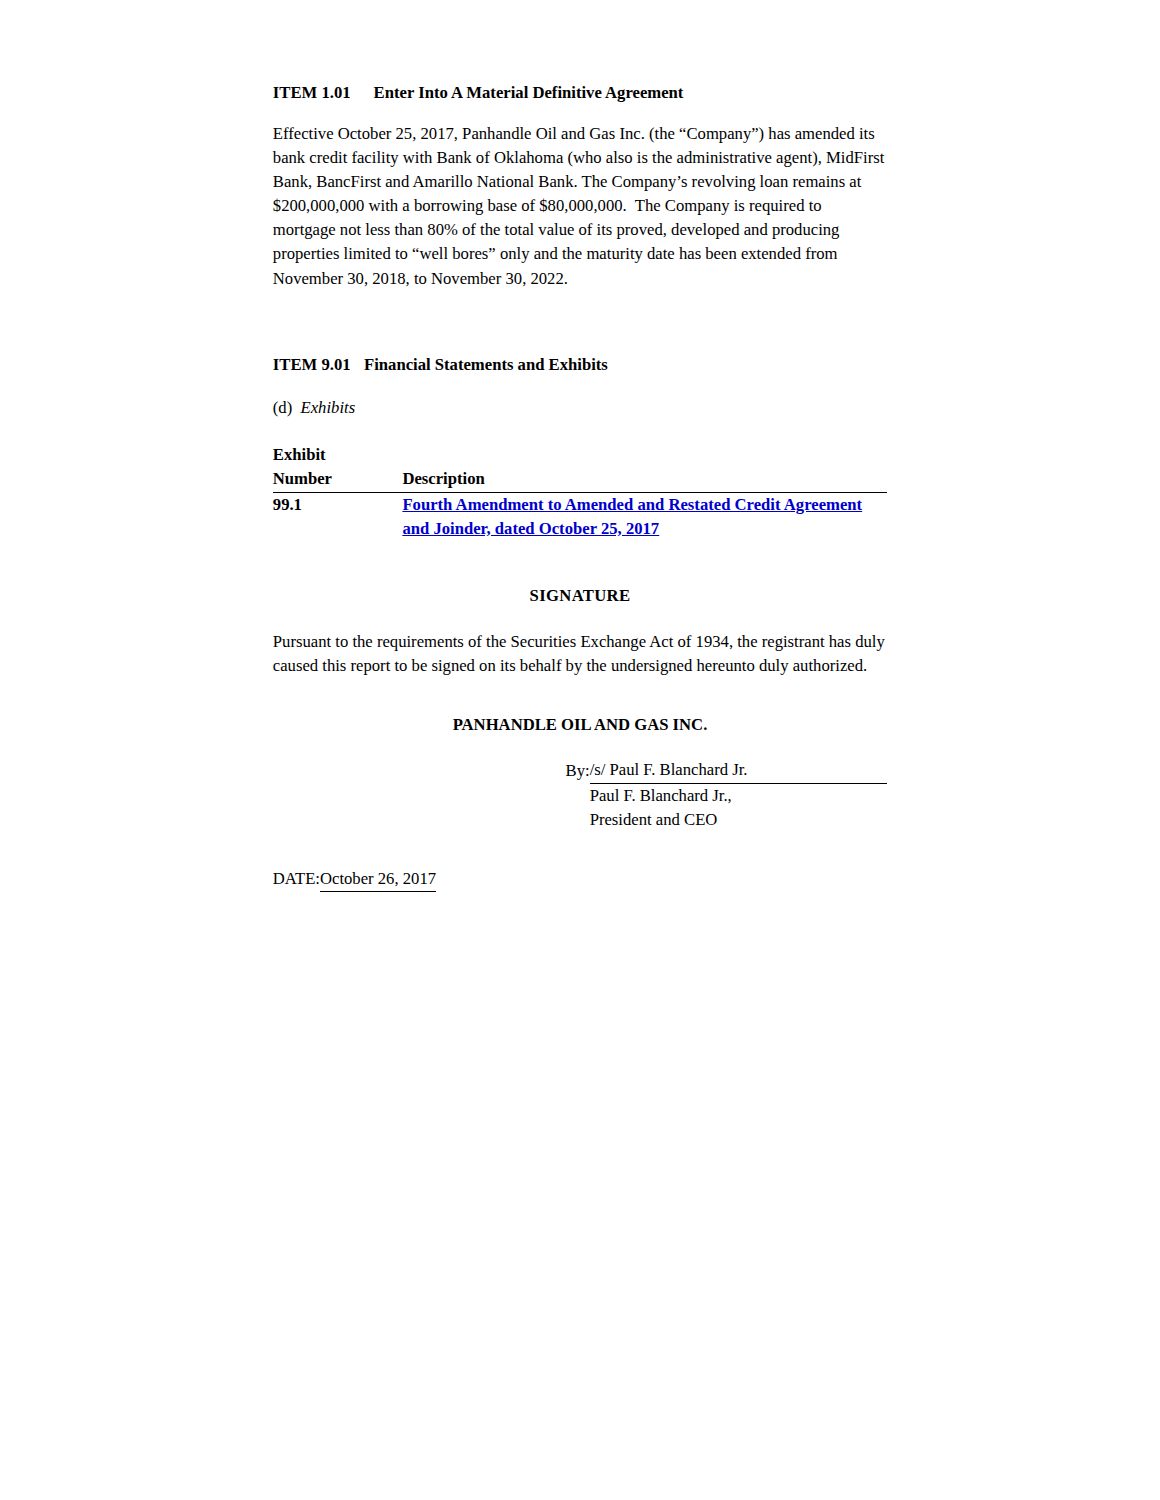ITEM 1.01 Enter Into A Material Definitive Agreement
Effective October 25, 2017, Panhandle Oil and Gas Inc. (the “Company”) has amended its bank credit facility with Bank of Oklahoma (who also is the administrative agent), MidFirst Bank, BancFirst and Amarillo National Bank. The Company’s revolving loan remains at $200,000,000 with a borrowing base of $80,000,000. The Company is required to mortgage not less than 80% of the total value of its proved, developed and producing properties limited to “well bores” only and the maturity date has been extended from November 30, 2018, to November 30, 2022.
ITEM 9.01 Financial Statements and Exhibits
(d) Exhibits
| Exhibit Number | Description |
| --- | --- |
| 99.1 | Fourth Amendment to Amended and Restated Credit Agreement and Joinder, dated October 25, 2017 |
SIGNATURE
Pursuant to the requirements of the Securities Exchange Act of 1934, the registrant has duly caused this report to be signed on its behalf by the undersigned hereunto duly authorized.
PANHANDLE OIL AND GAS INC.
| By: | /s/ Paul F. Blanchard Jr. |
| | Paul F. Blanchard Jr., |
| | President and CEO |
| DATE: | October 26, 2017 |